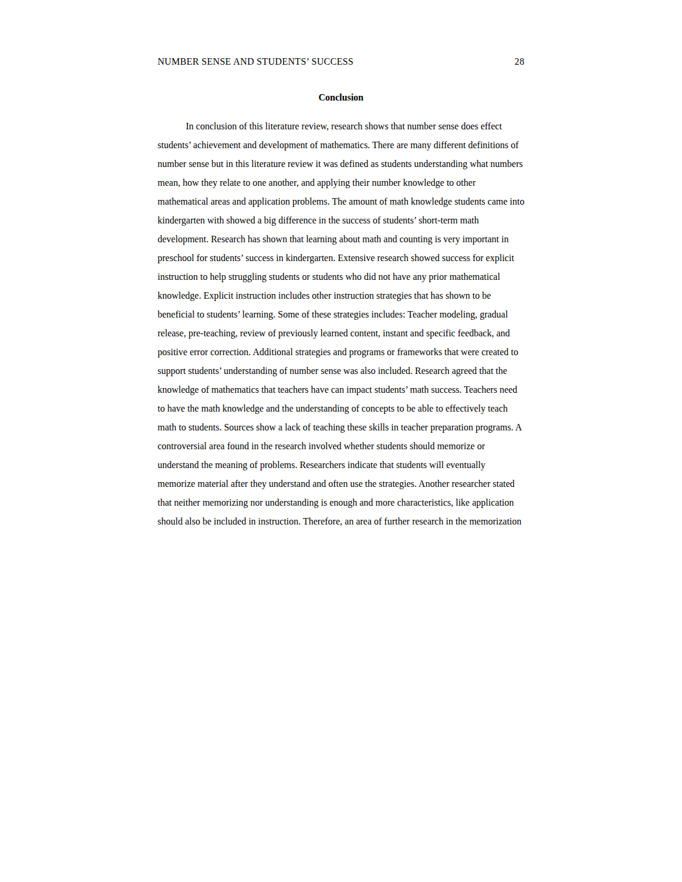Number Sense and Students’ Success 28
Conclusion
In conclusion of this literature review, research shows that number sense does effect students’ achievement and development of mathematics. There are many different definitions of number sense but in this literature review it was defined as students understanding what numbers mean, how they relate to one another, and applying their number knowledge to other mathematical areas and application problems. The amount of math knowledge students came into kindergarten with showed a big difference in the success of students’ short-term math development. Research has shown that learning about math and counting is very important in preschool for students’ success in kindergarten. Extensive research showed success for explicit instruction to help struggling students or students who did not have any prior mathematical knowledge. Explicit instruction includes other instruction strategies that has shown to be beneficial to students’ learning. Some of these strategies includes: Teacher modeling, gradual release, pre-teaching, review of previously learned content, instant and specific feedback, and positive error correction. Additional strategies and programs or frameworks that were created to support students’ understanding of number sense was also included. Research agreed that the knowledge of mathematics that teachers have can impact students’ math success. Teachers need to have the math knowledge and the understanding of concepts to be able to effectively teach math to students. Sources show a lack of teaching these skills in teacher preparation programs. A controversial area found in the research involved whether students should memorize or understand the meaning of problems. Researchers indicate that students will eventually memorize material after they understand and often use the strategies. Another researcher stated that neither memorizing nor understanding is enough and more characteristics, like application should also be included in instruction. Therefore, an area of further research in the memorization